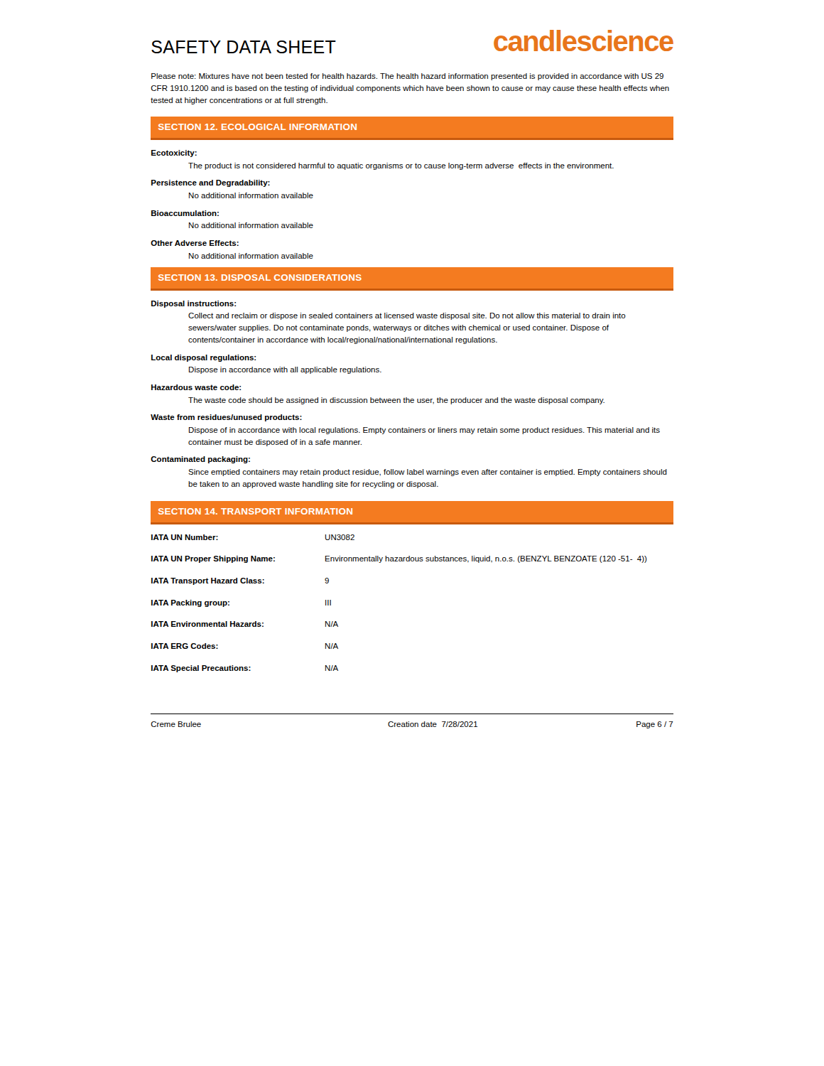SAFETY DATA SHEET
candle science
Please note: Mixtures have not been tested for health hazards. The health hazard information presented is provided in accordance with US 29 CFR 1910.1200 and is based on the testing of individual components which have been shown to cause or may cause these health effects when tested at higher concentrations or at full strength.
SECTION 12. ECOLOGICAL INFORMATION
Ecotoxicity:
The product is not considered harmful to aquatic organisms or to cause long-term adverse effects in the environment.
Persistence and Degradability:
No additional information available
Bioaccumulation:
No additional information available
Other Adverse Effects:
No additional information available
SECTION 13. DISPOSAL CONSIDERATIONS
Disposal instructions:
Collect and reclaim or dispose in sealed containers at licensed waste disposal site. Do not allow this material to drain into sewers/water supplies. Do not contaminate ponds, waterways or ditches with chemical or used container. Dispose of contents/container in accordance with local/regional/national/international regulations.
Local disposal regulations:
Dispose in accordance with all applicable regulations.
Hazardous waste code:
The waste code should be assigned in discussion between the user, the producer and the waste disposal company.
Waste from residues/unused products:
Dispose of in accordance with local regulations. Empty containers or liners may retain some product residues. This material and its container must be disposed of in a safe manner.
Contaminated packaging:
Since emptied containers may retain product residue, follow label warnings even after container is emptied. Empty containers should be taken to an approved waste handling site for recycling or disposal.
SECTION 14. TRANSPORT INFORMATION
IATA UN Number:
UN3082
IATA UN Proper Shipping Name:
Environmentally hazardous substances, liquid, n.o.s. (BENZYL BENZOATE (120 -51- 4))
IATA Transport Hazard Class:
9
IATA Packing group:
III
IATA Environmental Hazards:
N/A
IATA ERG Codes:
N/A
IATA Special Precautions:
N/A
Creme Brulee
Creation date 7/28/2021
Page 6 / 7